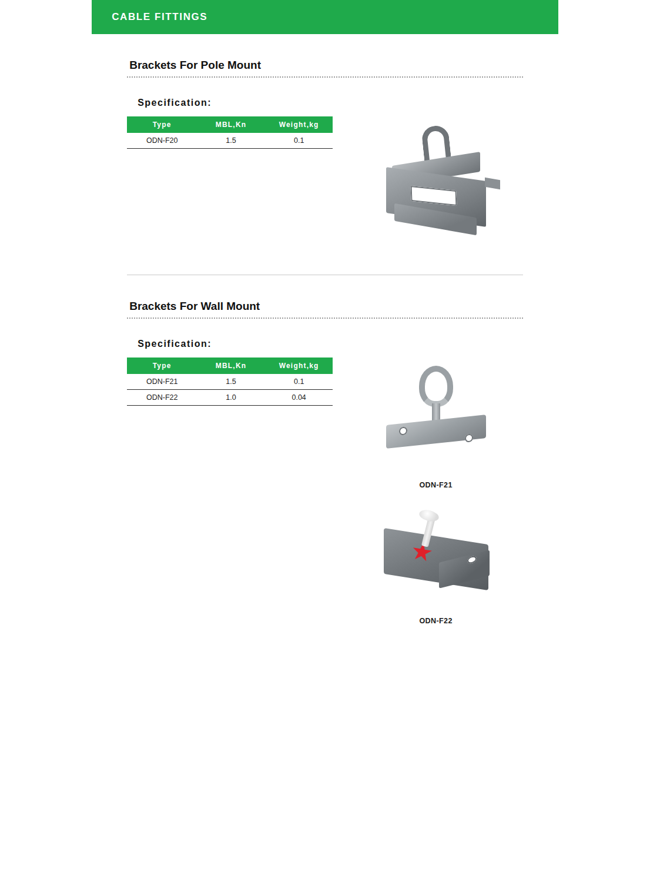CABLE FITTINGS
Brackets For Pole Mount
Specification:
| Type | MBL,Kn | Weight,kg |
| --- | --- | --- |
| ODN-F20 | 1.5 | 0.1 |
Brackets For Wall Mount
Specification:
| Type | MBL,Kn | Weight,kg |
| --- | --- | --- |
| ODN-F21 | 1.5 | 0.1 |
| ODN-F22 | 1.0 | 0.04 |
ODN-F21
ODN-F22